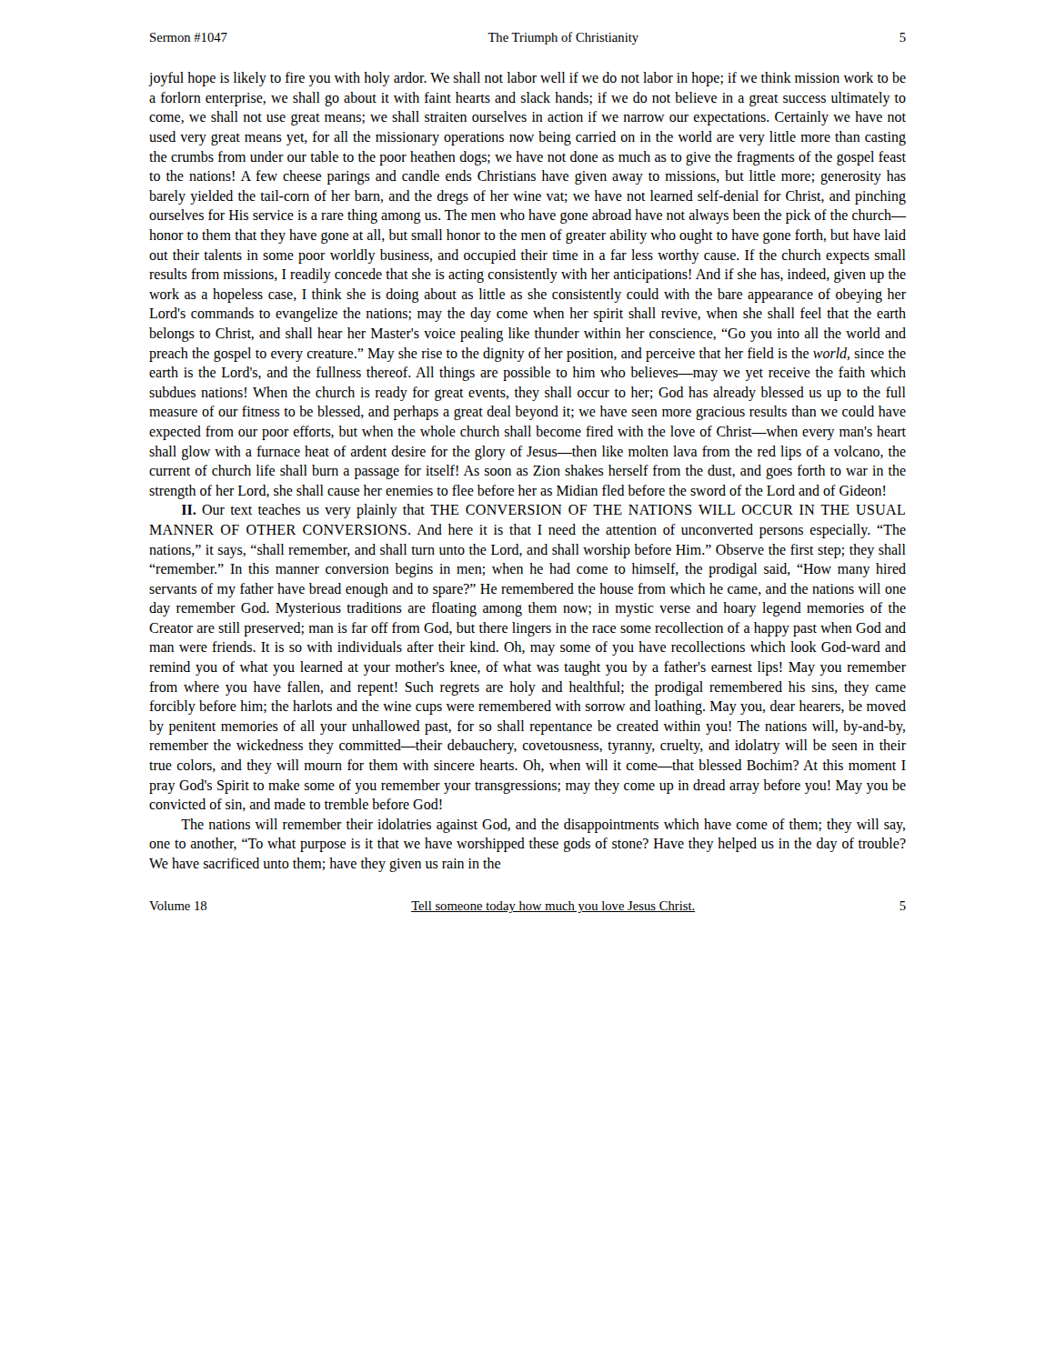Sermon #1047 The Triumph of Christianity 5
joyful hope is likely to fire you with holy ardor. We shall not labor well if we do not labor in hope; if we think mission work to be a forlorn enterprise, we shall go about it with faint hearts and slack hands; if we do not believe in a great success ultimately to come, we shall not use great means; we shall straiten ourselves in action if we narrow our expectations. Certainly we have not used very great means yet, for all the missionary operations now being carried on in the world are very little more than casting the crumbs from under our table to the poor heathen dogs; we have not done as much as to give the fragments of the gospel feast to the nations! A few cheese parings and candle ends Christians have given away to missions, but little more; generosity has barely yielded the tail-corn of her barn, and the dregs of her wine vat; we have not learned self-denial for Christ, and pinching ourselves for His service is a rare thing among us. The men who have gone abroad have not always been the pick of the church—honor to them that they have gone at all, but small honor to the men of greater ability who ought to have gone forth, but have laid out their talents in some poor worldly business, and occupied their time in a far less worthy cause. If the church expects small results from missions, I readily concede that she is acting consistently with her anticipations! And if she has, indeed, given up the work as a hopeless case, I think she is doing about as little as she consistently could with the bare appearance of obeying her Lord's commands to evangelize the nations; may the day come when her spirit shall revive, when she shall feel that the earth belongs to Christ, and shall hear her Master's voice pealing like thunder within her conscience, “Go you into all the world and preach the gospel to every creature.” May she rise to the dignity of her position, and perceive that her field is the world, since the earth is the Lord's, and the fullness thereof. All things are possible to him who believes—may we yet receive the faith which subdues nations! When the church is ready for great events, they shall occur to her; God has already blessed us up to the full measure of our fitness to be blessed, and perhaps a great deal beyond it; we have seen more gracious results than we could have expected from our poor efforts, but when the whole church shall become fired with the love of Christ—when every man's heart shall glow with a furnace heat of ardent desire for the glory of Jesus—then like molten lava from the red lips of a volcano, the current of church life shall burn a passage for itself! As soon as Zion shakes herself from the dust, and goes forth to war in the strength of her Lord, she shall cause her enemies to flee before her as Midian fled before the sword of the Lord and of Gideon!
II. Our text teaches us very plainly that THE CONVERSION OF THE NATIONS WILL OCCUR IN THE USUAL MANNER OF OTHER CONVERSIONS. And here it is that I need the attention of unconverted persons especially. “The nations,” it says, “shall remember, and shall turn unto the Lord, and shall worship before Him.” Observe the first step; they shall “remember.” In this manner conversion begins in men; when he had come to himself, the prodigal said, “How many hired servants of my father have bread enough and to spare?” He remembered the house from which he came, and the nations will one day remember God. Mysterious traditions are floating among them now; in mystic verse and hoary legend memories of the Creator are still preserved; man is far off from God, but there lingers in the race some recollection of a happy past when God and man were friends. It is so with individuals after their kind. Oh, may some of you have recollections which look God-ward and remind you of what you learned at your mother's knee, of what was taught you by a father's earnest lips! May you remember from where you have fallen, and repent! Such regrets are holy and healthful; the prodigal remembered his sins, they came forcibly before him; the harlots and the wine cups were remembered with sorrow and loathing. May you, dear hearers, be moved by penitent memories of all your unhallowed past, for so shall repentance be created within you! The nations will, by-and-by, remember the wickedness they committed—their debauchery, covetousness, tyranny, cruelty, and idolatry will be seen in their true colors, and they will mourn for them with sincere hearts. Oh, when will it come—that blessed Bochim? At this moment I pray God's Spirit to make some of you remember your transgressions; may they come up in dread array before you! May you be convicted of sin, and made to tremble before God!
The nations will remember their idolatries against God, and the disappointments which have come of them; they will say, one to another, “To what purpose is it that we have worshipped these gods of stone? Have they helped us in the day of trouble? We have sacrificed unto them; have they given us rain in the
Volume 18 Tell someone today how much you love Jesus Christ. 5